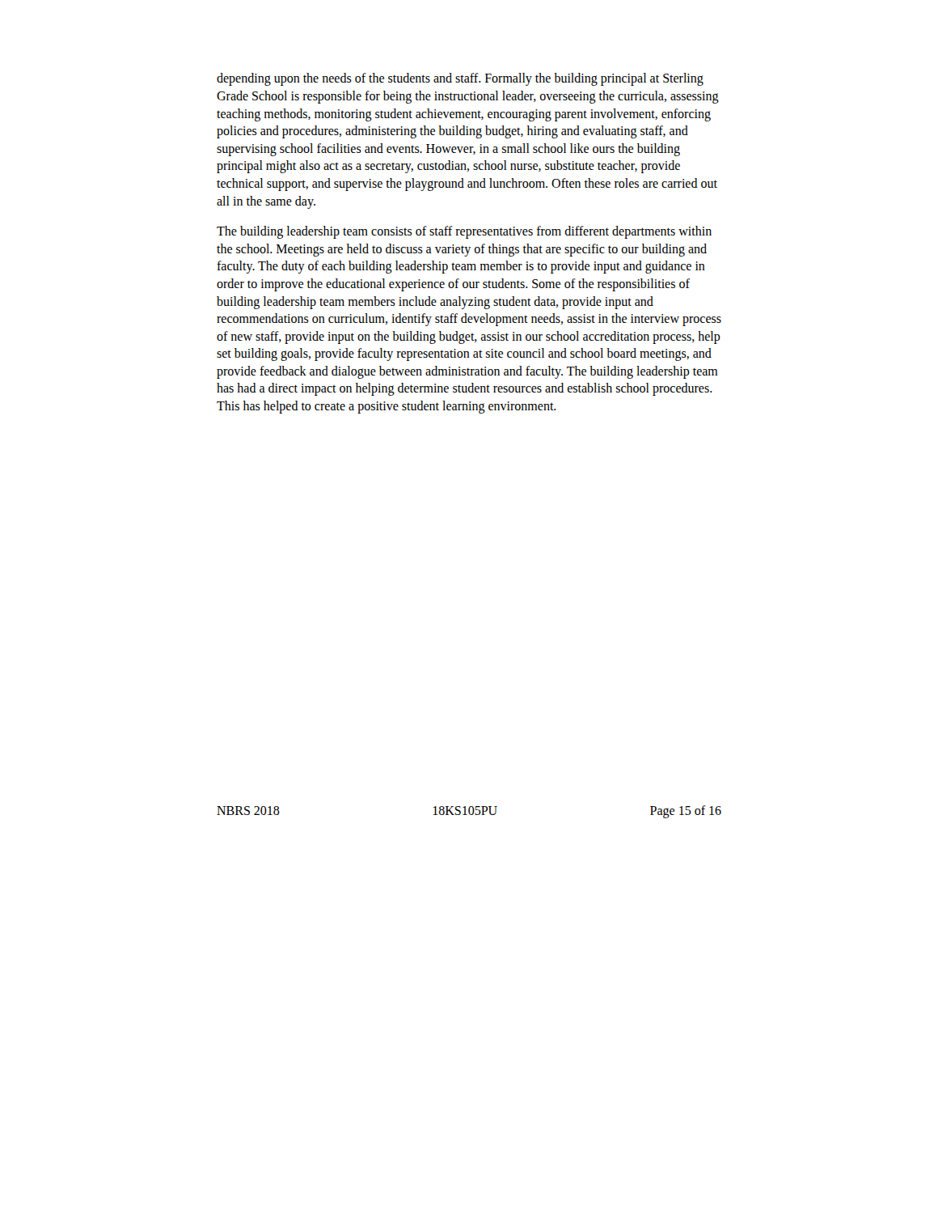depending upon the needs of the students and staff. Formally the building principal at Sterling Grade School is responsible for being the instructional leader, overseeing the curricula, assessing teaching methods, monitoring student achievement, encouraging parent involvement, enforcing policies and procedures, administering the building budget, hiring and evaluating staff, and supervising school facilities and events. However, in a small school like ours the building principal might also act as a secretary, custodian, school nurse, substitute teacher, provide technical support, and supervise the playground and lunchroom. Often these roles are carried out all in the same day.
The building leadership team consists of staff representatives from different departments within the school. Meetings are held to discuss a variety of things that are specific to our building and faculty. The duty of each building leadership team member is to provide input and guidance in order to improve the educational experience of our students. Some of the responsibilities of building leadership team members include analyzing student data, provide input and recommendations on curriculum, identify staff development needs, assist in the interview process of new staff, provide input on the building budget, assist in our school accreditation process, help set building goals, provide faculty representation at site council and school board meetings, and provide feedback and dialogue between administration and faculty. The building leadership team has had a direct impact on helping determine student resources and establish school procedures. This has helped to create a positive student learning environment.
NBRS 2018 18KS105PU Page 15 of 16